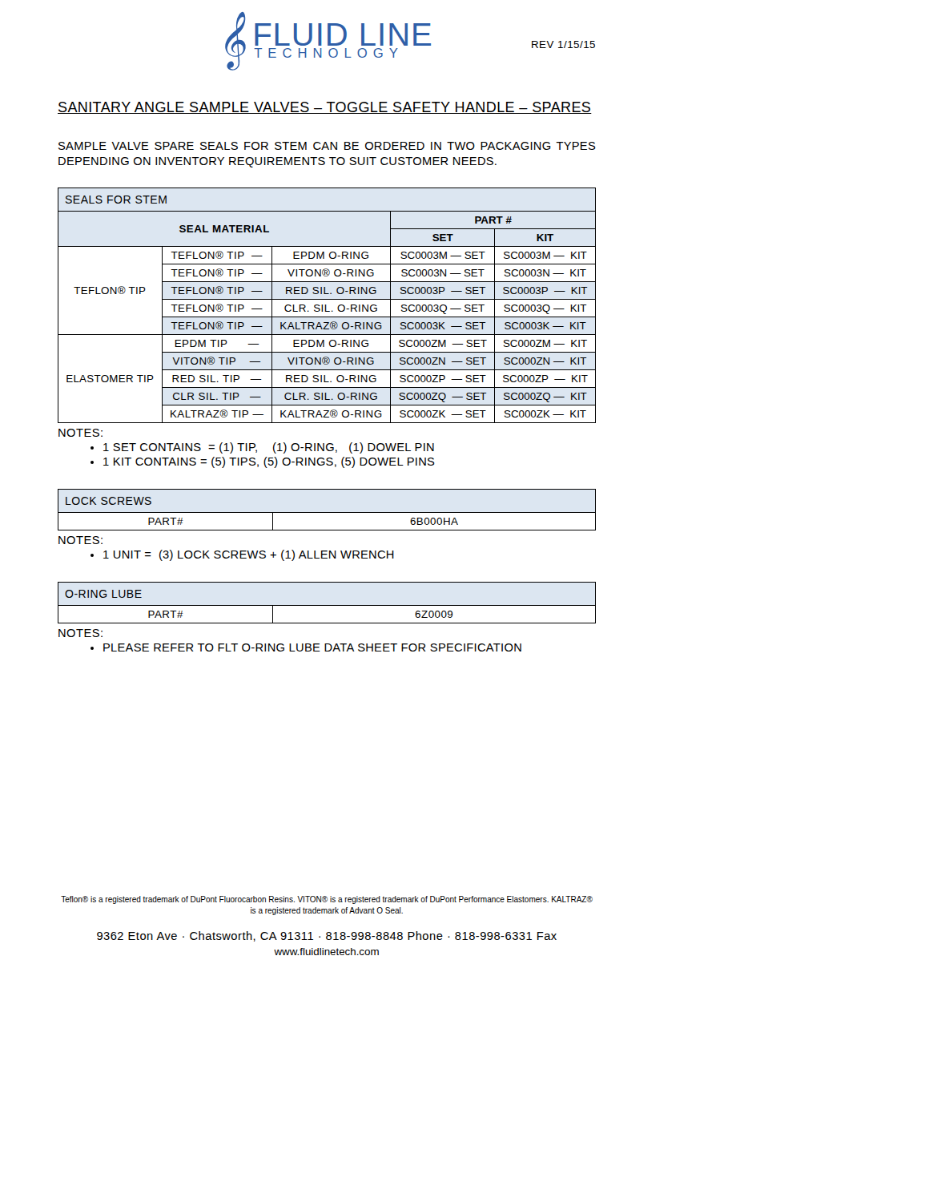REV 1/15/15
𝄞FLUID LINE TECHNOLOGY
SANITARY ANGLE SAMPLE VALVES – TOGGLE SAFETY HANDLE – SPARES
SAMPLE VALVE SPARE SEALS FOR STEM CAN BE ORDERED IN TWO PACKAGING TYPES DEPENDING ON INVENTORY REQUIREMENTS TO SUIT CUSTOMER NEEDS.
| SEALS FOR STEM |
| --- |
| SEAL MATERIAL | PART # |
| SET | KIT |
| TEFLON® TIP | TEFLON® TIP — | EPDM O-RING | SC0003M — SET | SC0003M — KIT |
| TEFLON® TIP — | VITON® O-RING | SC0003N — SET | SC0003N — KIT |
| TEFLON® TIP — | RED SIL. O-RING | SC0003P — SET | SC0003P — KIT |
| TEFLON® TIP — | CLR. SIL. O-RING | SC0003Q — SET | SC0003Q — KIT |
| TEFLON® TIP — | KALTRAZ® O-RING | SC0003K — SET | SC0003K — KIT |
| ELASTOMER TIP | EPDM TIP — | EPDM O-RING | SC000ZM — SET | SC000ZM — KIT |
| VITON® TIP — | VITON® O-RING | SC000ZN — SET | SC000ZN — KIT |
| RED SIL. TIP — | RED SIL. O-RING | SC000ZP — SET | SC000ZP — KIT |
| CLR SIL. TIP — | CLR. SIL. O-RING | SC000ZQ — SET | SC000ZQ — KIT |
| KALTRAZ® TIP — | KALTRAZ® O-RING | SC000ZK — SET | SC000ZK — KIT |
NOTES:
1 SET CONTAINS = (1) TIP, (1) O-RING, (1) DOWEL PIN
1 KIT CONTAINS = (5) TIPS, (5) O-RINGS, (5) DOWEL PINS
| LOCK SCREWS |
| --- |
| PART# | 6B000HA |
NOTES:
1 UNIT = (3) LOCK SCREWS + (1) ALLEN WRENCH
| O-RING LUBE |
| --- |
| PART# | 6Z0009 |
NOTES:
PLEASE REFER TO FLT O-RING LUBE DATA SHEET FOR SPECIFICATION
Teflon® is a registered trademark of DuPont Fluorocarbon Resins. VITON® is a registered trademark of DuPont Performance Elastomers. KALTRAZ® is a registered trademark of Advant O Seal.
9362 Eton Ave · Chatsworth, CA 91311 · 818-998-8848 Phone · 818-998-6331 Fax
www.fluidlinetech.com